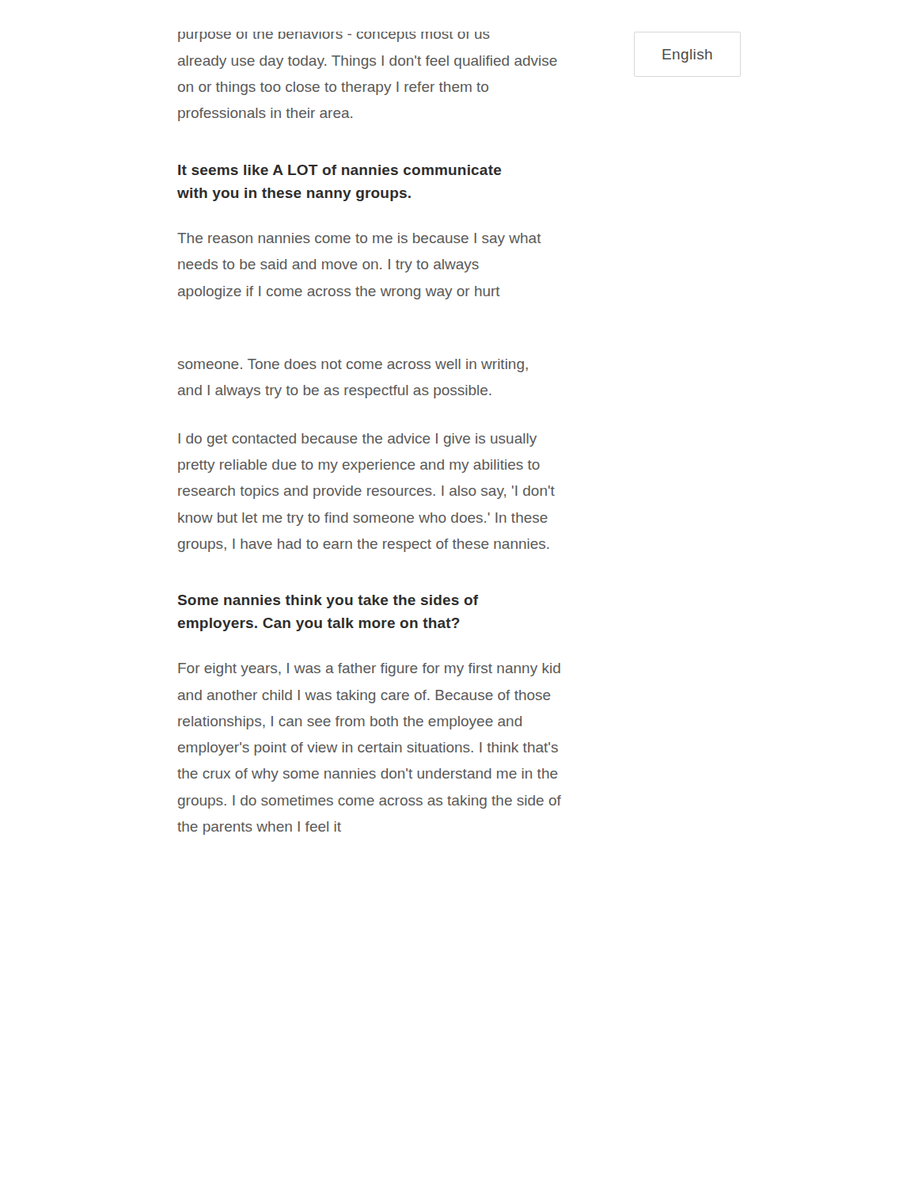English
purpose of the behaviors - concepts most of us
already use day today. Things I don't feel qualified advise on or things too close to therapy I refer them to professionals in their area.
It seems like A LOT of nannies communicate with you in these nanny groups.
The reason nannies come to me is because I say what needs to be said and move on. I try to always apologize if I come across the wrong way or hurt
someone. Tone does not come across well in writing, and I always try to be as respectful as possible.
I do get contacted because the advice I give is usually pretty reliable due to my experience and my abilities to research topics and provide resources. I also say, 'I don't know but let me try to find someone who does.' In these groups, I have had to earn the respect of these nannies.
Some nannies think you take the sides of employers. Can you talk more on that?
For eight years, I was a father figure for my first nanny kid and another child I was taking care of. Because of those relationships, I can see from both the employee and employer's point of view in certain situations. I think that's the crux of why some nannies don't understand me in the groups. I do sometimes come across as taking the side of the parents when I feel it